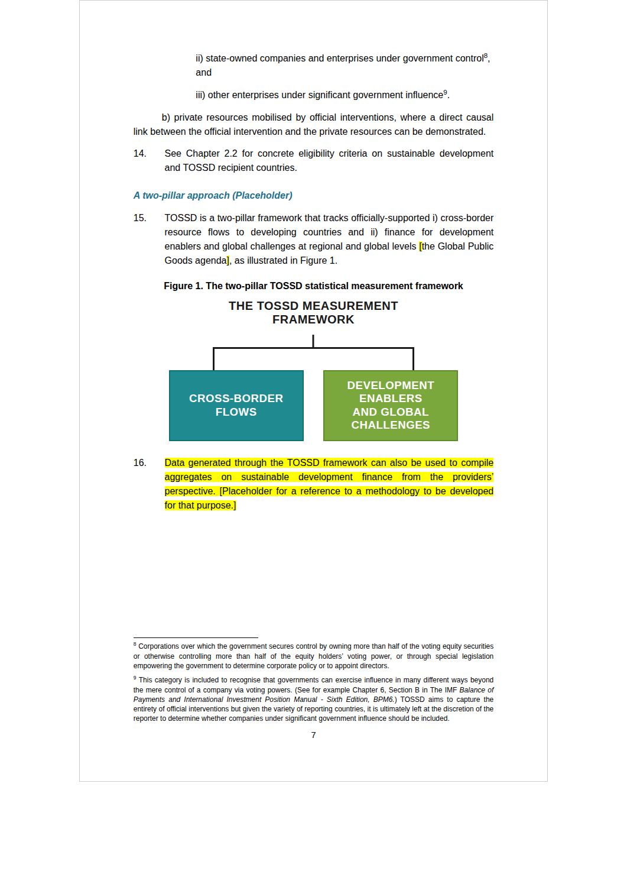ii) state-owned companies and enterprises under government control8, and
iii) other enterprises under significant government influence9.
b) private resources mobilised by official interventions, where a direct causal link between the official intervention and the private resources can be demonstrated.
14.
See Chapter 2.2 for concrete eligibility criteria on sustainable development and TOSSD recipient countries.
A two-pillar approach (Placeholder)
15.
TOSSD is a two-pillar framework that tracks officially-supported i) cross-border resource flows to developing countries and ii) finance for development enablers and global challenges at regional and global levels [the Global Public Goods agenda], as illustrated in Figure 1.
Figure 1. The two-pillar TOSSD statistical measurement framework
THE TOSSD MEASUREMENT
FRAMEWORK
CROSS-BORDER
FLOWS
DEVELOPMENT
ENABLERS
AND GLOBAL
CHALLENGES
16.
Data generated through the TOSSD framework can also be used to compile aggregates on sustainable development finance from the providers’ perspective. [Placeholder for a reference to a methodology to be developed for that purpose.]
8 Corporations over which the government secures control by owning more than half of the voting equity securities or otherwise controlling more than half of the equity holders’ voting power, or through special legislation empowering the government to determine corporate policy or to appoint directors.
9 This category is included to recognise that governments can exercise influence in many different ways beyond the mere control of a company via voting powers. (See for example Chapter 6, Section B in The IMF Balance of Payments and International Investment Position Manual - Sixth Edition, BPM6.) TOSSD aims to capture the entirety of official interventions but given the variety of reporting countries, it is ultimately left at the discretion of the reporter to determine whether companies under significant government influence should be included.
7